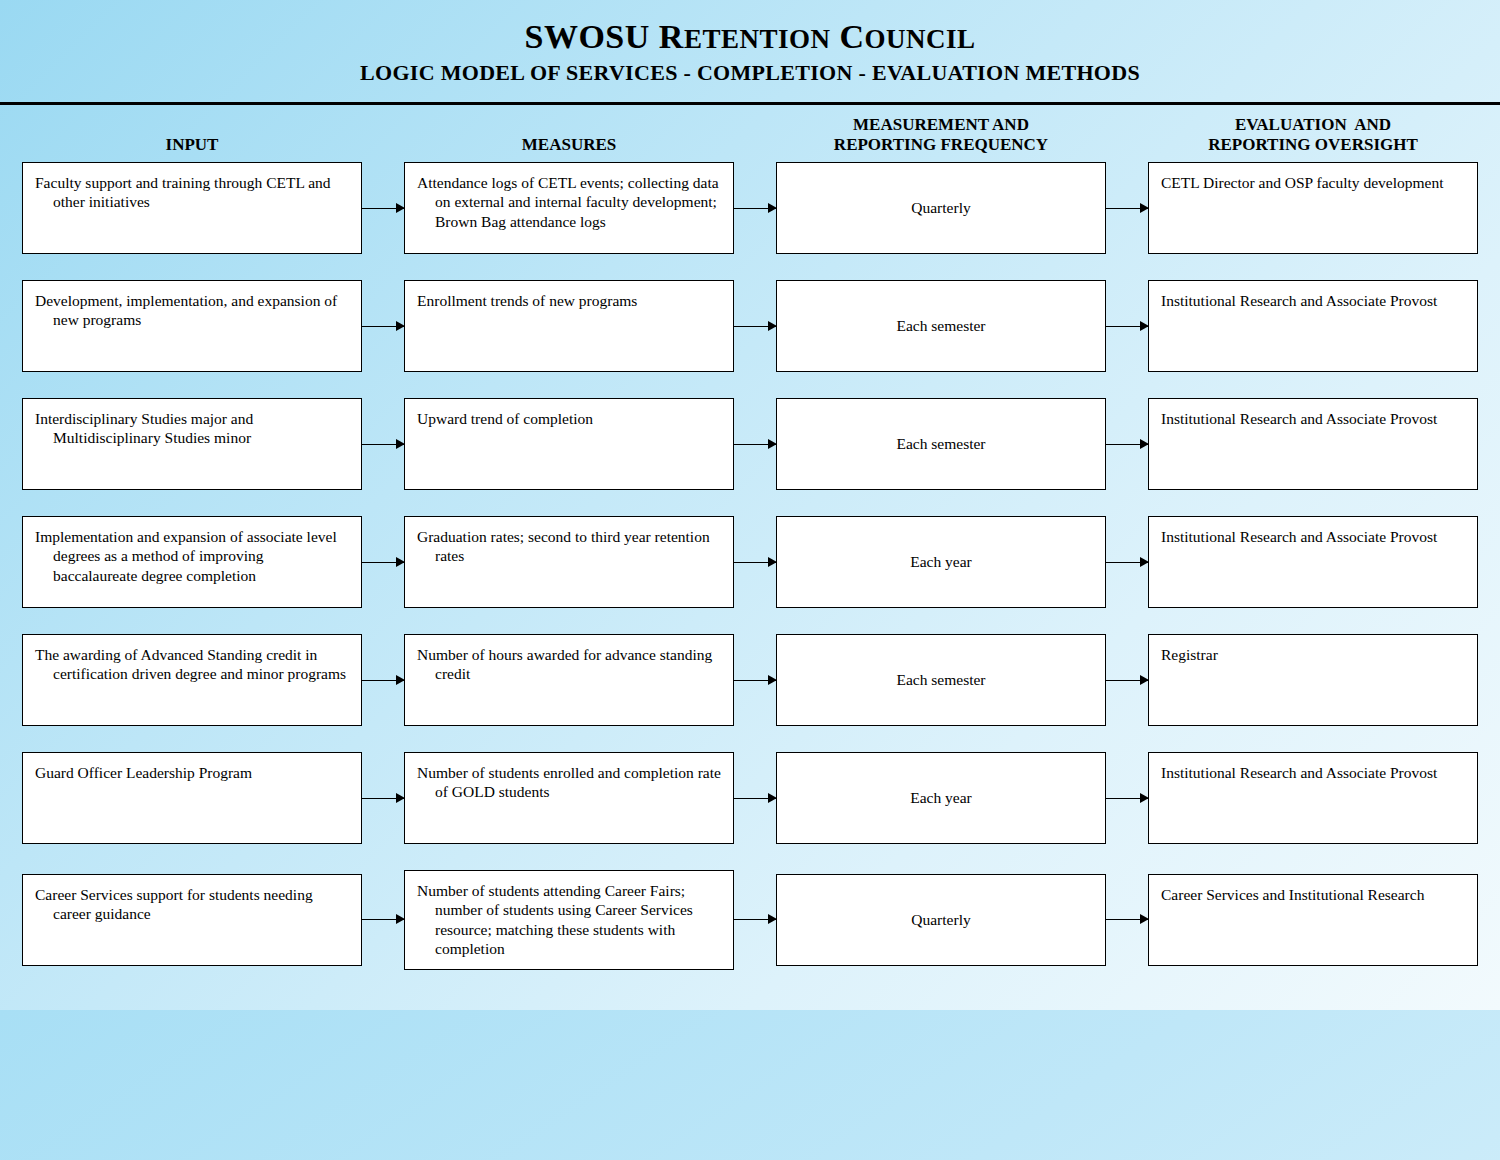SWOSU RETENTION COUNCIL
LOGIC MODEL OF SERVICES - COMPLETION - EVALUATION METHODS
| INPUT | | MEASURES | | MEASUREMENT AND REPORTING FREQUENCY | | EVALUATION AND REPORTING OVERSIGHT |
| --- | --- | --- | --- | --- | --- | --- |
| Faculty support and training through CETL and other initiatives | | Attendance logs of CETL events; collecting data on external and internal faculty development; Brown Bag attendance logs | | Quarterly | | CETL Director and OSP faculty development |
| Development, implementation, and expansion of new programs | | Enrollment trends of new programs | | Each semester | | Institutional Research and Associate Provost |
| Interdisciplinary Studies major and Multidisciplinary Studies minor | | Upward trend of completion | | Each semester | | Institutional Research and Associate Provost |
| Implementation and expansion of associate level degrees as a method of improving baccalaureate degree completion | | Graduation rates; second to third year retention rates | | Each year | | Institutional Research and Associate Provost |
| The awarding of Advanced Standing credit in certification driven degree and minor programs | | Number of hours awarded for advance standing credit | | Each semester | | Registrar |
| Guard Officer Leadership Program | | Number of students enrolled and completion rate of GOLD students | | Each year | | Institutional Research and Associate Provost |
| Career Services support for students needing career guidance | | Number of students attending Career Fairs; number of students using Career Services resource; matching these students with completion | | Quarterly | | Career Services and Institutional Research |